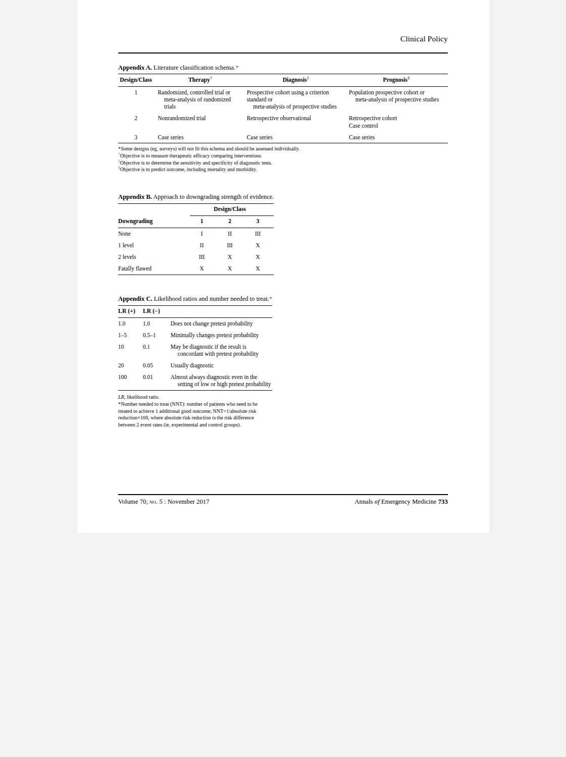Clinical Policy
Appendix A. Literature classification schema. *
| Design/Class | Therapy † | Diagnosis ‡ | Prognosis § |
| --- | --- | --- | --- |
| 1 | Randomized, controlled trial or meta-analysis of randomized trials | Prospective cohort using a criterion standard or meta-analysis of prospective studies | Population prospective cohort or meta-analysis of prospective studies |
| 2 | Nonrandomized trial | Retrospective observational | Retrospective cohort Case control |
| 3 | Case series | Case series | Case series |
*Some designs (eg, surveys) will not fit this schema and should be assessed individually.
†Objective is to measure therapeutic efficacy comparing interventions.
‡Objective is to determine the sensitivity and specificity of diagnostic tests.
§Objective is to predict outcome, including mortality and morbidity.
Appendix B. Approach to downgrading strength of evidence.
| | Design/Class |
| --- | --- |
| Downgrading | 1 | 2 | 3 |
| None | I | II | III |
| 1 level | II | III | X |
| 2 levels | III | X | X |
| Fatally flawed | X | X | X |
Appendix C. Likelihood ratios and number needed to treat. *
| LR (+) | LR (−) | |
| --- | --- | --- |
| 1.0 | 1.0 | Does not change pretest probability |
| 1–5 | 0.5–1 | Minimally changes pretest probability |
| 10 | 0.1 | May be diagnostic if the result is concordant with pretest probability |
| 20 | 0.05 | Usually diagnostic |
| 100 | 0.01 | Almost always diagnostic even in the setting of low or high pretest probability |
LR, likelihood ratio.
*Number needed to treat (NNT): number of patients who need to be treated to achieve 1 additional good outcome; NNT=1/absolute risk reduction×100, where absolute risk reduction is the risk difference between 2 event rates (ie, experimental and control groups).
Volume 70, no. 5 : November 2017
Annals of Emergency Medicine 733